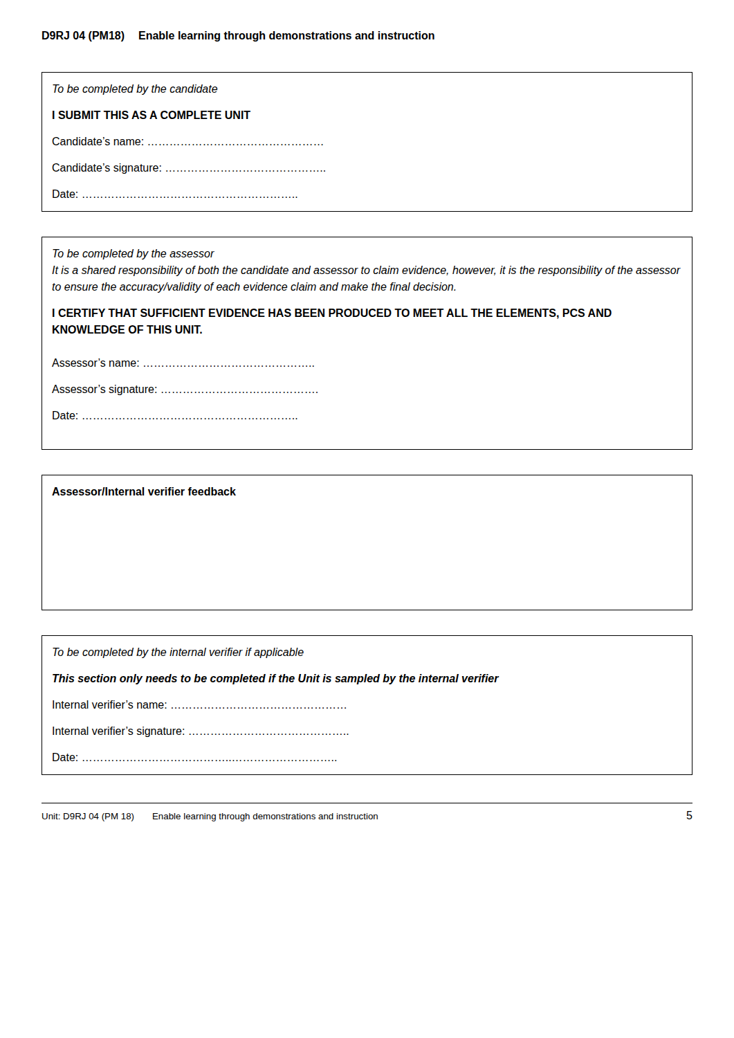D9RJ 04 (PM18) Enable learning through demonstrations and instruction
To be completed by the candidate
I SUBMIT THIS AS A COMPLETE UNIT
Candidate’s name: …………………………………………
Candidate’s signature: ……………………………………..
Date: …………………………………………………..
To be completed by the assessor
It is a shared responsibility of both the candidate and assessor to claim evidence, however, it is the responsibility of the assessor to ensure the accuracy/validity of each evidence claim and make the final decision.
I CERTIFY THAT SUFFICIENT EVIDENCE HAS BEEN PRODUCED TO MEET ALL THE ELEMENTS, PCS AND KNOWLEDGE OF THIS UNIT.
Assessor’s name: ………………………………………..
Assessor’s signature: …………………………………….
Date: …………………………………………………..
Assessor/Internal verifier feedback
To be completed by the internal verifier if applicable
This section only needs to be completed if the Unit is sampled by the internal verifier
Internal verifier’s name: …………………………………………
Internal verifier’s signature: ……………………………………..
Date: …………………………………..………………………..
Unit: D9RJ 04 (PM 18) Enable learning through demonstrations and instruction 5